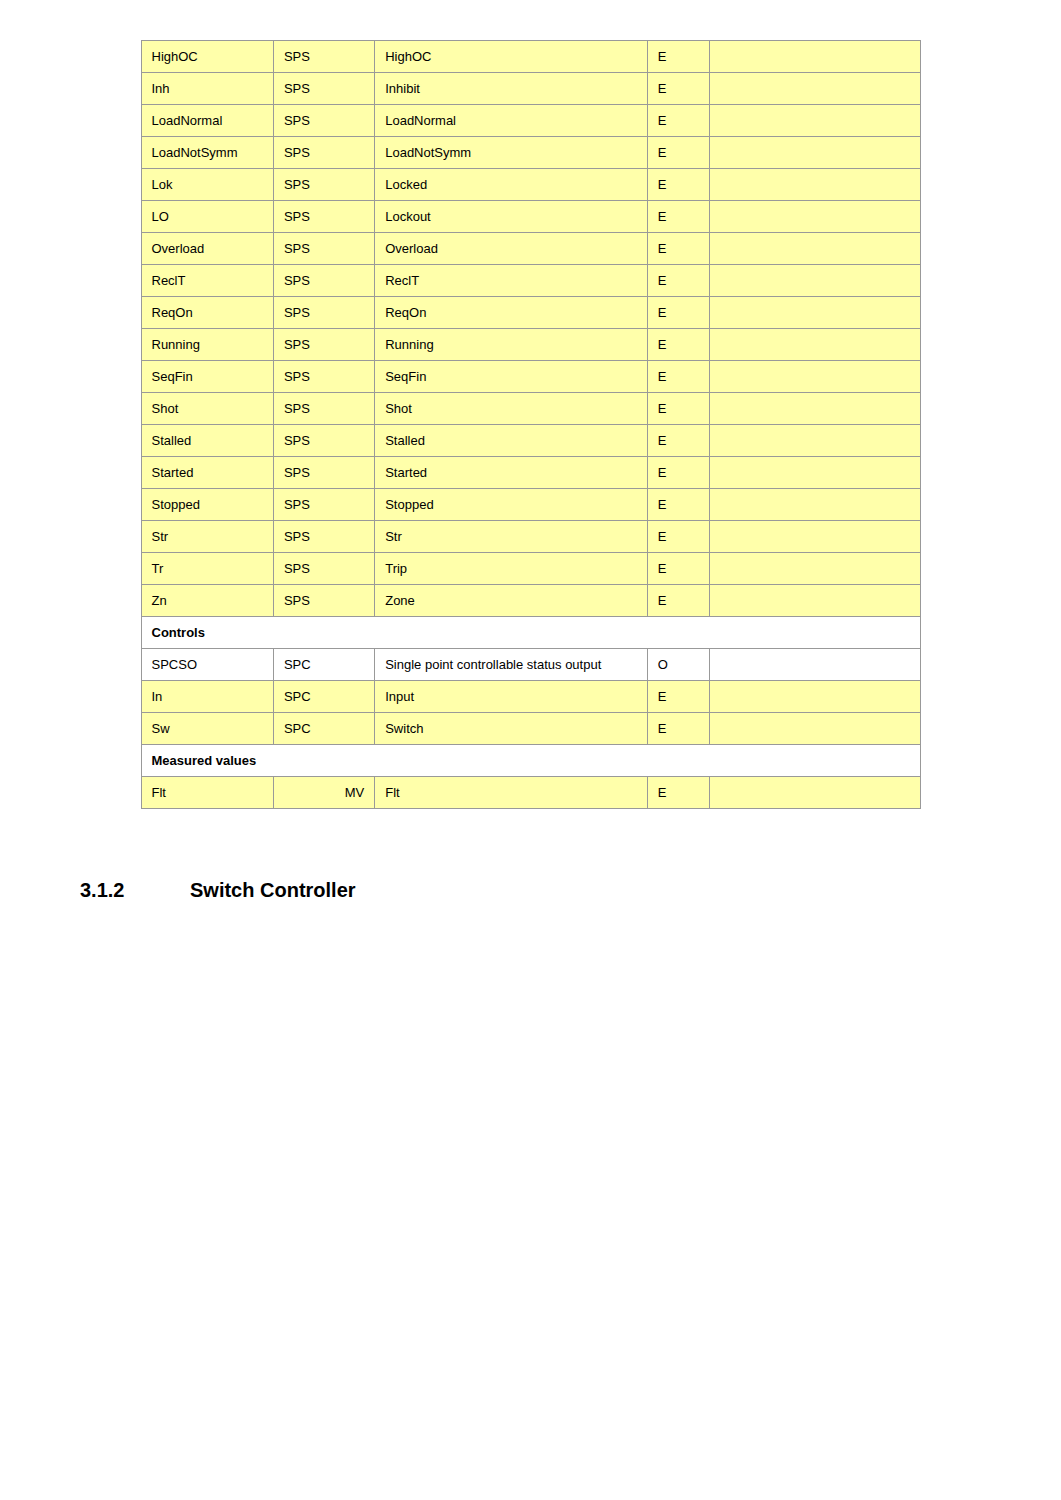| HighOC | SPS | HighOC | E | |
| Inh | SPS | Inhibit | E | |
| LoadNormal | SPS | LoadNormal | E | |
| LoadNotSymm | SPS | LoadNotSymm | E | |
| Lok | SPS | Locked | E | |
| LO | SPS | Lockout | E | |
| Overload | SPS | Overload | E | |
| ReclT | SPS | ReclT | E | |
| ReqOn | SPS | ReqOn | E | |
| Running | SPS | Running | E | |
| SeqFin | SPS | SeqFin | E | |
| Shot | SPS | Shot | E | |
| Stalled | SPS | Stalled | E | |
| Started | SPS | Started | E | |
| Stopped | SPS | Stopped | E | |
| Str | SPS | Str | E | |
| Tr | SPS | Trip | E | |
| Zn | SPS | Zone | E | |
| Controls |
| SPCSO | SPC | Single point controllable status output | O | |
| In | SPC | Input | E | |
| Sw | SPC | Switch | E | |
| Measured values |
| Flt | MV | Flt | E | |
3.1.2 Switch Controller